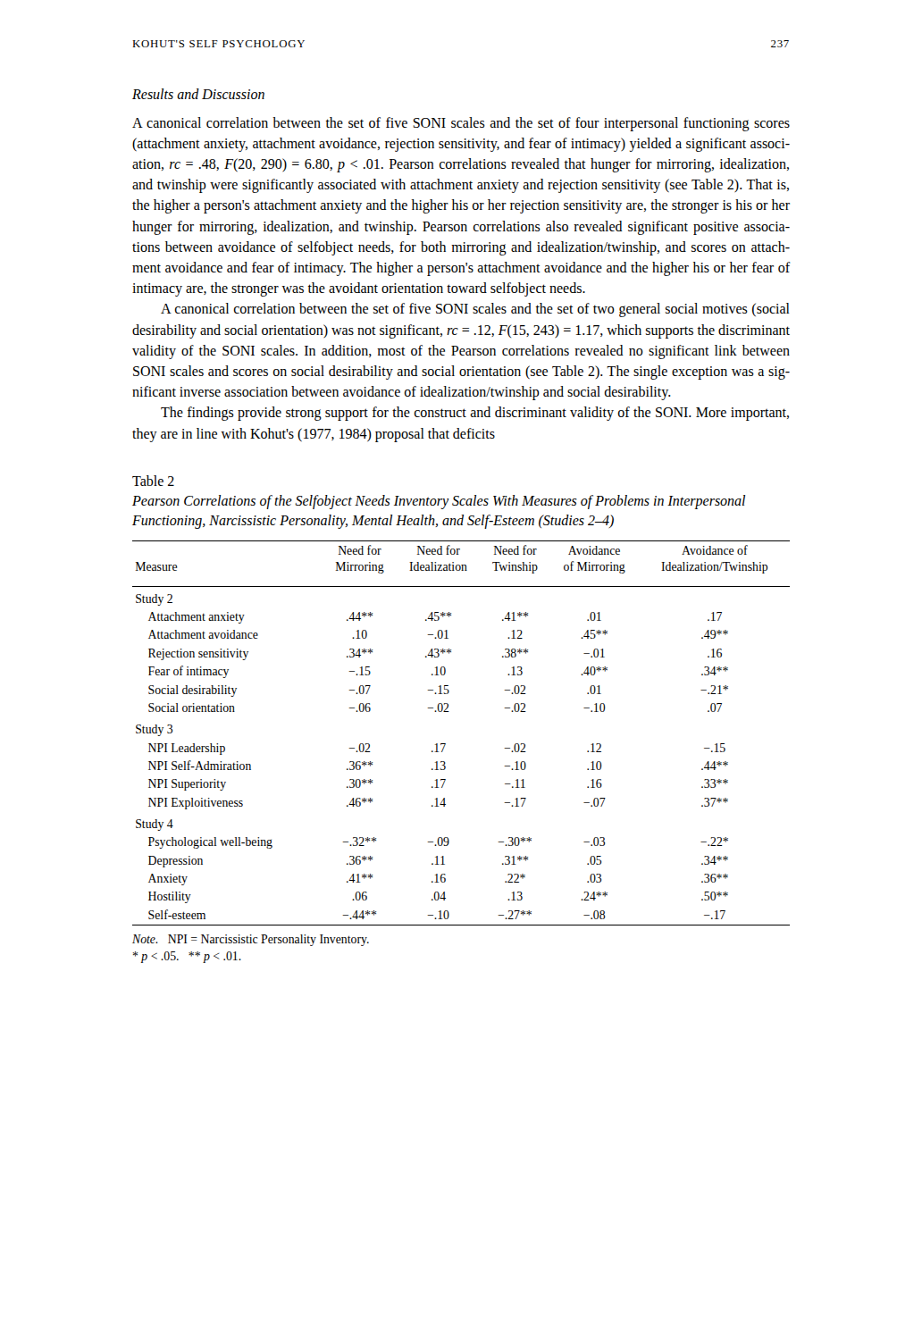Kohut's Self Psychology 237
Results and Discussion
A canonical correlation between the set of five SONI scales and the set of four interpersonal functioning scores (attachment anxiety, attachment avoidance, rejection sensitivity, and fear of intimacy) yielded a significant association, rc = .48, F(20, 290) = 6.80, p < .01. Pearson correlations revealed that hunger for mirroring, idealization, and twinship were significantly associated with attachment anxiety and rejection sensitivity (see Table 2). That is, the higher a person's attachment anxiety and the higher his or her rejection sensitivity are, the stronger is his or her hunger for mirroring, idealization, and twinship. Pearson correlations also revealed significant positive associations between avoidance of selfobject needs, for both mirroring and idealization/twinship, and scores on attachment avoidance and fear of intimacy. The higher a person's attachment avoidance and the higher his or her fear of intimacy are, the stronger was the avoidant orientation toward selfobject needs.
A canonical correlation between the set of five SONI scales and the set of two general social motives (social desirability and social orientation) was not significant, rc = .12, F(15, 243) = 1.17, which supports the discriminant validity of the SONI scales. In addition, most of the Pearson correlations revealed no significant link between SONI scales and scores on social desirability and social orientation (see Table 2). The single exception was a significant inverse association between avoidance of idealization/twinship and social desirability.
The findings provide strong support for the construct and discriminant validity of the SONI. More important, they are in line with Kohut's (1977, 1984) proposal that deficits
Table 2
Pearson Correlations of the Selfobject Needs Inventory Scales With Measures of Problems in Interpersonal Functioning, Narcissistic Personality, Mental Health, and Self-Esteem (Studies 2–4)
| Measure | Need for Mirroring | Need for Idealization | Need for Twinship | Avoidance of Mirroring | Avoidance of Idealization/Twinship |
| --- | --- | --- | --- | --- | --- |
| Study 2 |
| Attachment anxiety | .44** | .45** | .41** | .01 | .17 |
| Attachment avoidance | .10 | −.01 | .12 | .45** | .49** |
| Rejection sensitivity | .34** | .43** | .38** | −.01 | .16 |
| Fear of intimacy | −.15 | .10 | .13 | .40** | .34** |
| Social desirability | −.07 | −.15 | −.02 | .01 | −.21* |
| Social orientation | −.06 | −.02 | −.02 | −.10 | .07 |
| Study 3 |
| NPI Leadership | −.02 | .17 | −.02 | .12 | −.15 |
| NPI Self-Admiration | .36** | .13 | −.10 | .10 | .44** |
| NPI Superiority | .30** | .17 | −.11 | .16 | .33** |
| NPI Exploitiveness | .46** | .14 | −.17 | −.07 | .37** |
| Study 4 |
| Psychological well-being | −.32** | −.09 | −.30** | −.03 | −.22* |
| Depression | .36** | .11 | .31** | .05 | .34** |
| Anxiety | .41** | .16 | .22* | .03 | .36** |
| Hostility | .06 | .04 | .13 | .24** | .50** |
| Self-esteem | −.44** | −.10 | −.27** | −.08 | −.17 |
Note. NPI = Narcissistic Personality Inventory.
* p < .05. ** p < .01.